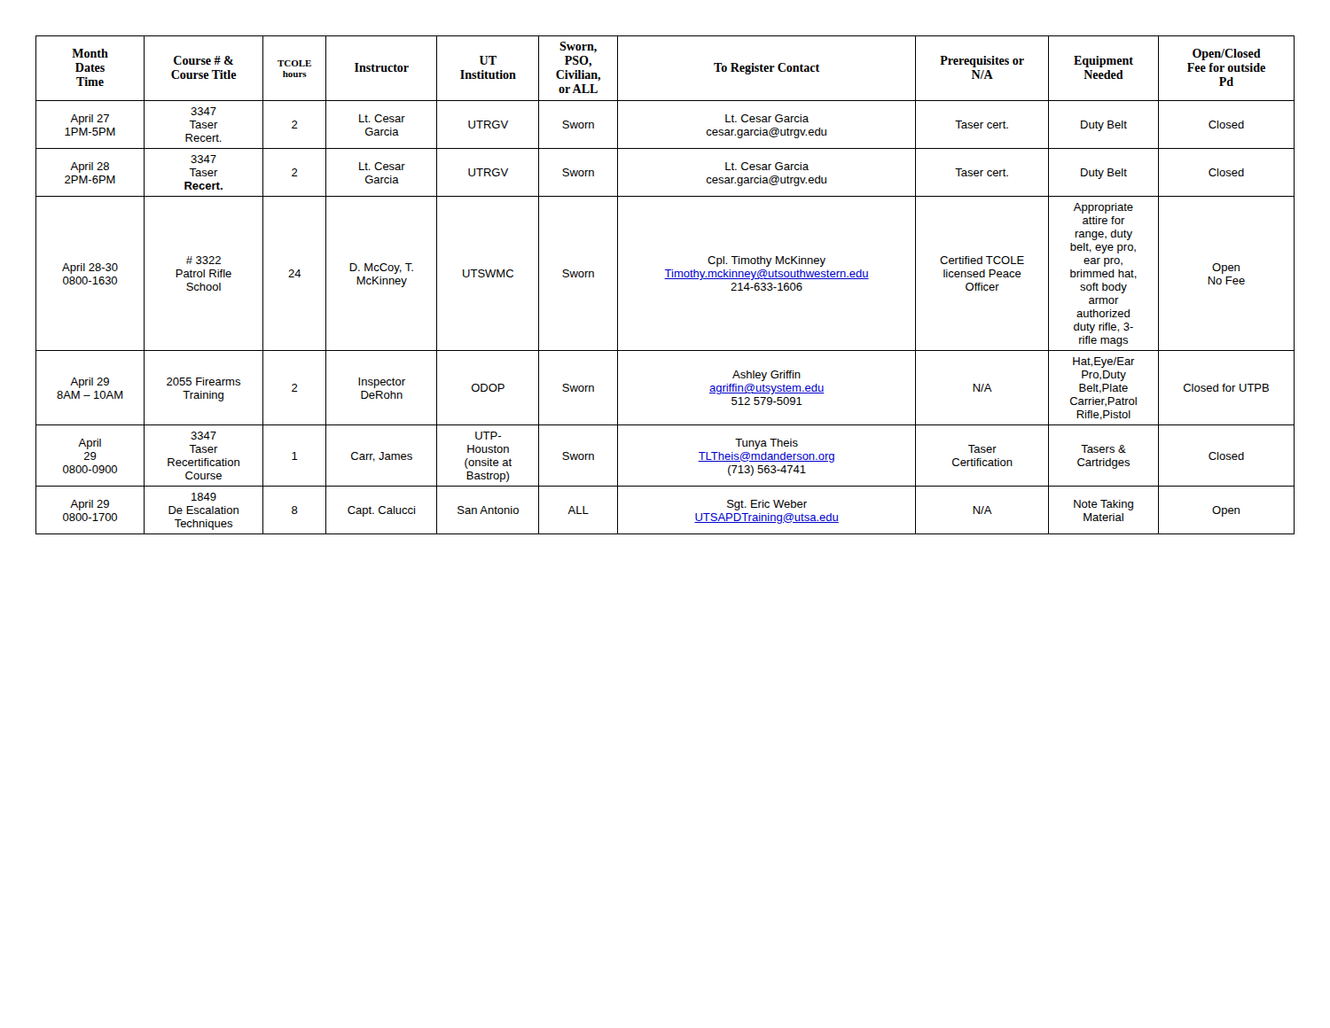| Month Dates Time | Course # & Course Title | TCOLE hours | Instructor | UT Institution | Sworn, PSO, Civilian, or ALL | To Register Contact | Prerequisites or N/A | Equipment Needed | Open/Closed Fee for outside Pd |
| --- | --- | --- | --- | --- | --- | --- | --- | --- | --- |
| April 27 1PM-5PM | 3347 Taser Recert. | 2 | Lt. Cesar Garcia | UTRGV | Sworn | Lt. Cesar Garcia cesar.garcia@utrgv.edu | Taser cert. | Duty Belt | Closed |
| April 28 2PM-6PM | 3347 Taser Recert. | 2 | Lt. Cesar Garcia | UTRGV | Sworn | Lt. Cesar Garcia cesar.garcia@utrgv.edu | Taser cert. | Duty Belt | Closed |
| April 28-30 0800-1630 | # 3322 Patrol Rifle School | 24 | D. McCoy, T. McKinney | UTSWMC | Sworn | Cpl. Timothy McKinney Timothy.mckinney@utsouthwestern.edu 214-633-1606 | Certified TCOLE licensed Peace Officer | Appropriate attire for range, duty belt, eye pro, ear pro, brimmed hat, soft body armor authorized duty rifle, 3- rifle mags | Open No Fee |
| April 29 8AM – 10AM | 2055 Firearms Training | 2 | Inspector DeRohn | ODOP | Sworn | Ashley Griffin agriffin@utsystem.edu 512 579-5091 | N/A | Hat,Eye/Ear Pro,Duty Belt,Plate Carrier,Patrol Rifle,Pistol | Closed for UTPB |
| April 29 0800-0900 | 3347 Taser Recertification Course | 1 | Carr, James | UTP- Houston (onsite at Bastrop) | Sworn | Tunya Theis TLTheis@mdanderson.org (713) 563-4741 | Taser Certification | Tasers & Cartridges | Closed |
| April 29 0800-1700 | 1849 De Escalation Techniques | 8 | Capt. Calucci | San Antonio | ALL | Sgt. Eric Weber UTSAPDTraining@utsa.edu | N/A | Note Taking Material | Open |